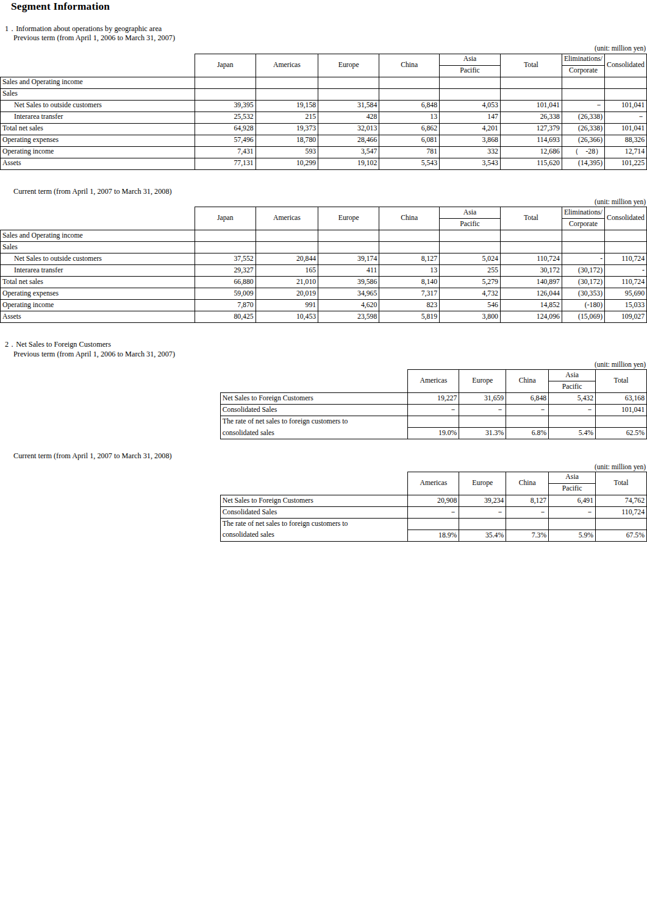Segment Information
1．Information about operations by geographic area Previous term (from April 1, 2006 to March 31, 2007)
(unit: million yen)
| | Japan | Americas | Europe | China | Asia | Total | Eliminations/ | Consolidated |
| --- | --- | --- | --- | --- | --- | --- | --- | --- |
| Pacific | Corporate |
| Sales and Operating income | | | | | | | | |
| Sales | | | | | | | | |
| Net Sales to outside customers | 39,395 | 19,158 | 31,584 | 6,848 | 4,053 | 101,041 | － | 101,041 |
| Interarea transfer | 25,532 | 215 | 428 | 13 | 147 | 26,338 | (26,338) | － |
| Total net sales | 64,928 | 19,373 | 32,013 | 6,862 | 4,201 | 127,379 | (26,338) | 101,041 |
| Operating expenses | 57,496 | 18,780 | 28,466 | 6,081 | 3,868 | 114,693 | (26,366) | 88,326 |
| Operating income | 7,431 | 593 | 3,547 | 781 | 332 | 12,686 | （ -28） | 12,714 |
| Assets | 77,131 | 10,299 | 19,102 | 5,543 | 3,543 | 115,620 | (14,395) | 101,225 |
Current term (from April 1, 2007 to March 31, 2008)
(unit: million yen)
| | Japan | Americas | Europe | China | Asia | Total | Eliminations/ | Consolidated |
| --- | --- | --- | --- | --- | --- | --- | --- | --- |
| Pacific | Corporate |
| Sales and Operating income | | | | | | | | |
| Sales | | | | | | | | |
| Net Sales to outside customers | 37,552 | 20,844 | 39,174 | 8,127 | 5,024 | 110,724 | - | 110,724 |
| Interarea transfer | 29,327 | 165 | 411 | 13 | 255 | 30,172 | (30,172) | - |
| Total net sales | 66,880 | 21,010 | 39,586 | 8,140 | 5,279 | 140,897 | (30,172) | 110,724 |
| Operating expenses | 59,009 | 20,019 | 34,965 | 7,317 | 4,732 | 126,044 | (30,353) | 95,690 |
| Operating income | 7,870 | 991 | 4,620 | 823 | 546 | 14,852 | (-180) | 15,033 |
| Assets | 80,425 | 10,453 | 23,598 | 5,819 | 3,800 | 124,096 | (15,069) | 109,027 |
2．Net Sales to Foreign Customers Previous term (from April 1, 2006 to March 31, 2007)
(unit: million yen)
| | Americas | Europe | China | Asia | Total |
| --- | --- | --- | --- | --- | --- |
| Pacific |
| Net Sales to Foreign Customers | 19,227 | 31,659 | 6,848 | 5,432 | 63,168 |
| Consolidated Sales | － | － | － | － | 101,041 |
| The rate of net sales to foreign customers to | | | | | |
| consolidated sales | 19.0% | 31.3% | 6.8% | 5.4% | 62.5% |
Current term (from April 1, 2007 to March 31, 2008)
(unit: million yen)
| | Americas | Europe | China | Asia | Total |
| --- | --- | --- | --- | --- | --- |
| Pacific |
| Net Sales to Foreign Customers | 20,908 | 39,234 | 8,127 | 6,491 | 74,762 |
| Consolidated Sales | － | － | － | － | 110,724 |
| The rate of net sales to foreign customers to | | | | | |
| consolidated sales | 18.9% | 35.4% | 7.3% | 5.9% | 67.5% |